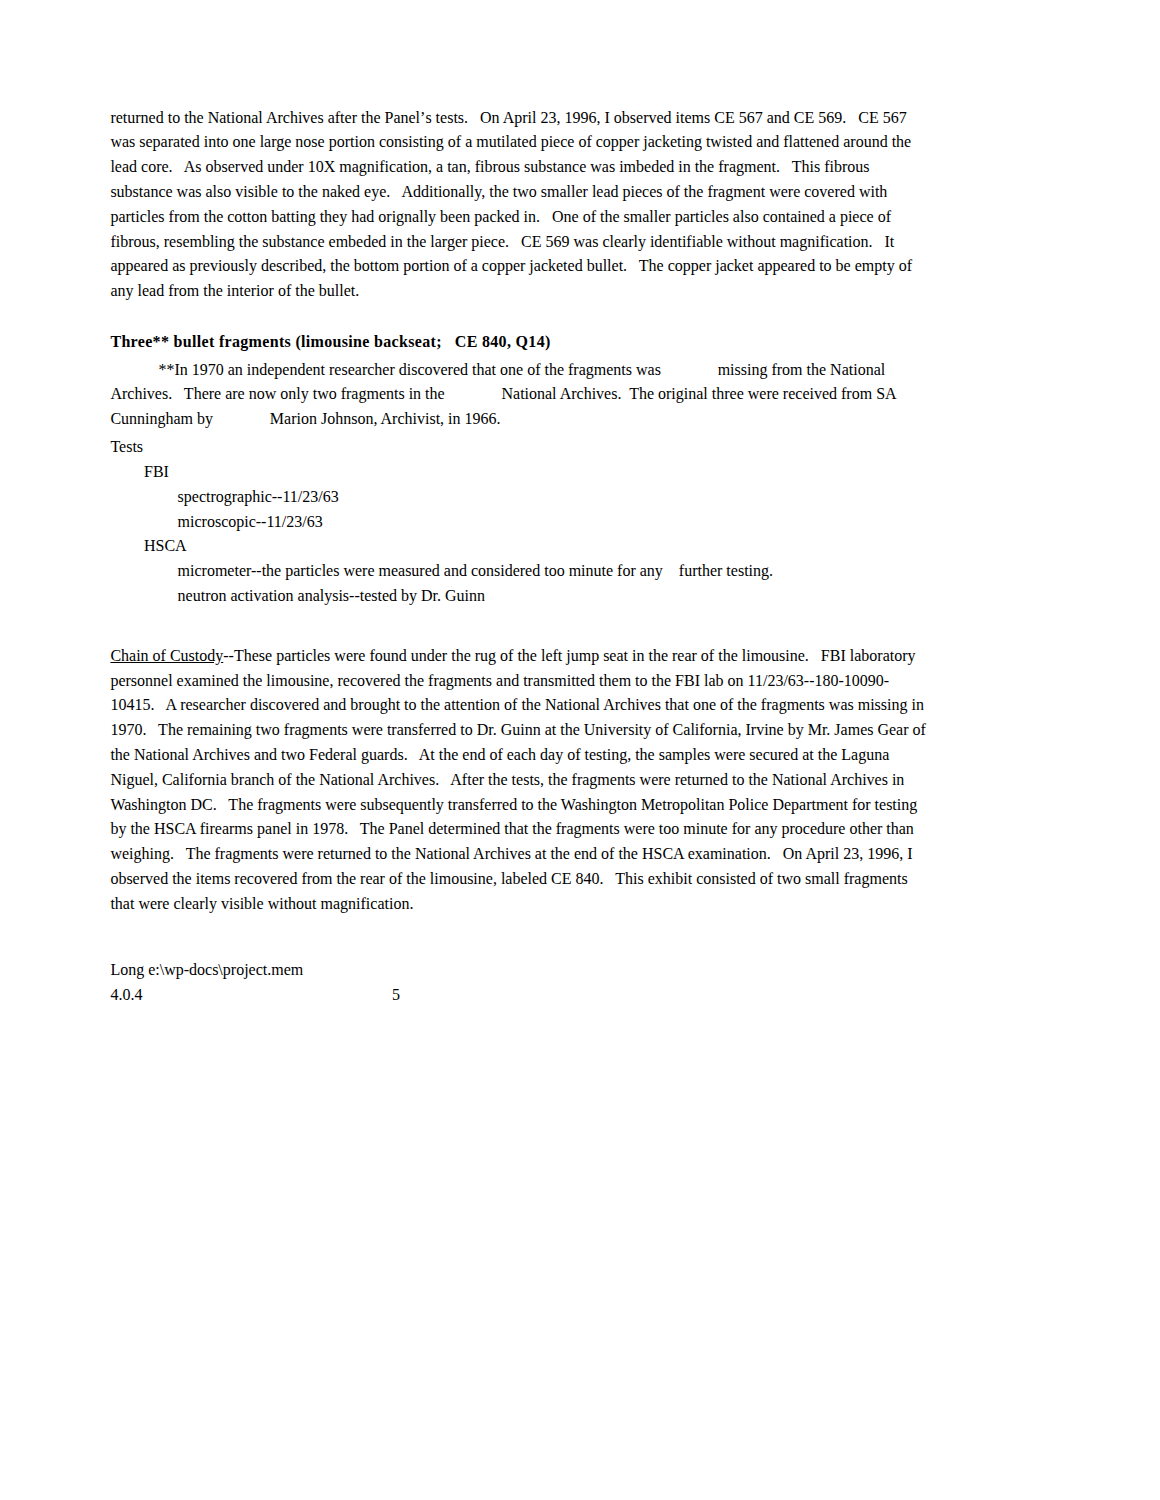returned to the National Archives after the Panelʼs tests. On April 23, 1996, I observed items CE 567 and CE 569. CE 567 was separated into one large nose portion consisting of a mutilated piece of copper jacketing twisted and flattened around the lead core. As observed under 10X magnification, a tan, fibrous substance was imbeded in the fragment. This fibrous substance was also visible to the naked eye. Additionally, the two smaller lead pieces of the fragment were covered with particles from the cotton batting they had orignally been packed in. One of the smaller particles also contained a piece of fibrous, resembling the substance embeded in the larger piece. CE 569 was clearly identifiable without magnification. It appeared as previously described, the bottom portion of a copper jacketed bullet. The copper jacket appeared to be empty of any lead from the interior of the bullet.
Three** bullet fragments (limousine backseat; CE 840, Q14)
**In 1970 an independent researcher discovered that one of the fragments was missing from the National Archives. There are now only two fragments in the National Archives. The original three were received from SA Cunningham by Marion Johnson, Archivist, in 1966.
Tests
FBI
spectrographic--11/23/63
microscopic--11/23/63
HSCA
micrometer--the particles were measured and considered too minute for any further testing.
neutron activation analysis--tested by Dr. Guinn
Chain of Custody--These particles were found under the rug of the left jump seat in the rear of the limousine. FBI laboratory personnel examined the limousine, recovered the fragments and transmitted them to the FBI lab on 11/23/63--180-10090-10415. A researcher discovered and brought to the attention of the National Archives that one of the fragments was missing in 1970. The remaining two fragments were transferred to Dr. Guinn at the University of California, Irvine by Mr. James Gear of the National Archives and two Federal guards. At the end of each day of testing, the samples were secured at the Laguna Niguel, California branch of the National Archives. After the tests, the fragments were returned to the National Archives in Washington DC. The fragments were subsequently transferred to the Washington Metropolitan Police Department for testing by the HSCA firearms panel in 1978. The Panel determined that the fragments were too minute for any procedure other than weighing. The fragments were returned to the National Archives at the end of the HSCA examination. On April 23, 1996, I observed the items recovered from the rear of the limousine, labeled CE 840. This exhibit consisted of two small fragments that were clearly visible without magnification.
Long e:\wp-docs\project.mem
4.0.45